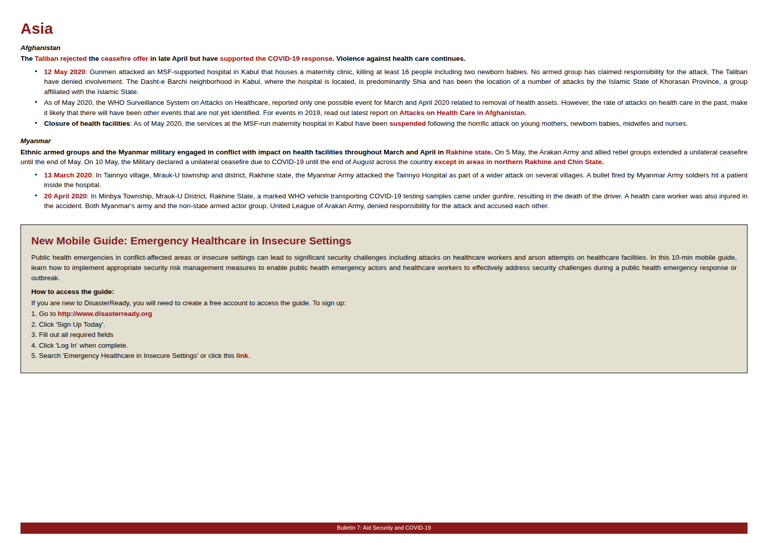Asia
Afghanistan
The Taliban rejected the ceasefire offer in late April but have supported the COVID-19 response. Violence against health care continues.
12 May 2020: Gunmen attacked an MSF-supported hospital in Kabul that houses a maternity clinic, killing at least 16 people including two newborn babies. No armed group has claimed responsibility for the attack. The Taliban have denied involvement. The Dasht-e Barchi neighborhood in Kabul, where the hospital is located, is predominantly Shia and has been the location of a number of attacks by the Islamic State of Khorasan Province, a group affiliated with the Islamic State.
As of May 2020, the WHO Surveillance System on Attacks on Healthcare, reported only one possible event for March and April 2020 related to removal of health assets. However, the rate of attacks on health care in the past, make it likely that there will have been other events that are not yet identified. For events in 2019, read out latest report on Attacks on Health Care in Afghanistan.
Closure of health facilities: As of May 2020, the services at the MSF-run maternity hospital in Kabul have been suspended following the horrific attack on young mothers, newborn babies, midwifes and nurses.
Myanmar
Ethnic armed groups and the Myanmar military engaged in conflict with impact on health facilities throughout March and April in Rakhine state. On 5 May, the Arakan Army and allied rebel groups extended a unilateral ceasefire until the end of May. On 10 May, the Military declared a unilateral ceasefire due to COVID-19 until the end of August across the country except in areas in northern Rakhine and Chin State.
13 March 2020: In Tainnyo village, Mrauk-U township and district, Rakhine state, the Myanmar Army attacked the Tainnyo Hospital as part of a wider attack on several villages. A bullet fired by Myanmar Army soldiers hit a patient inside the hospital.
20 April 2020: In Minbya Township, Mrauk-U District, Rakhine State, a marked WHO vehicle transporting COVID-19 testing samples came under gunfire, resulting in the death of the driver. A health care worker was also injured in the accident. Both Myanmar's army and the non-state armed actor group, United League of Arakan Army, denied responsibility for the attack and accused each other.
New Mobile Guide: Emergency Healthcare in Insecure Settings
Public health emergencies in conflict-affected areas or insecure settings can lead to significant security challenges including attacks on healthcare workers and arson attempts on healthcare facilities. In this 10-min mobile guide, learn how to implement appropriate security risk management measures to enable public health emergency actors and healthcare workers to effectively address security challenges during a public health emergency response or outbreak.
How to access the guide:
If you are new to DisasterReady, you will need to create a free account to access the guide. To sign up:
1. Go to http://www.disasterready.org
2. Click 'Sign Up Today'.
3. Fill out all required fields
4. Click 'Log In' when complete.
5. Search 'Emergency Healthcare in Insecure Settings' or click this link.
Bulletin 7: Aid Security and COVID-19